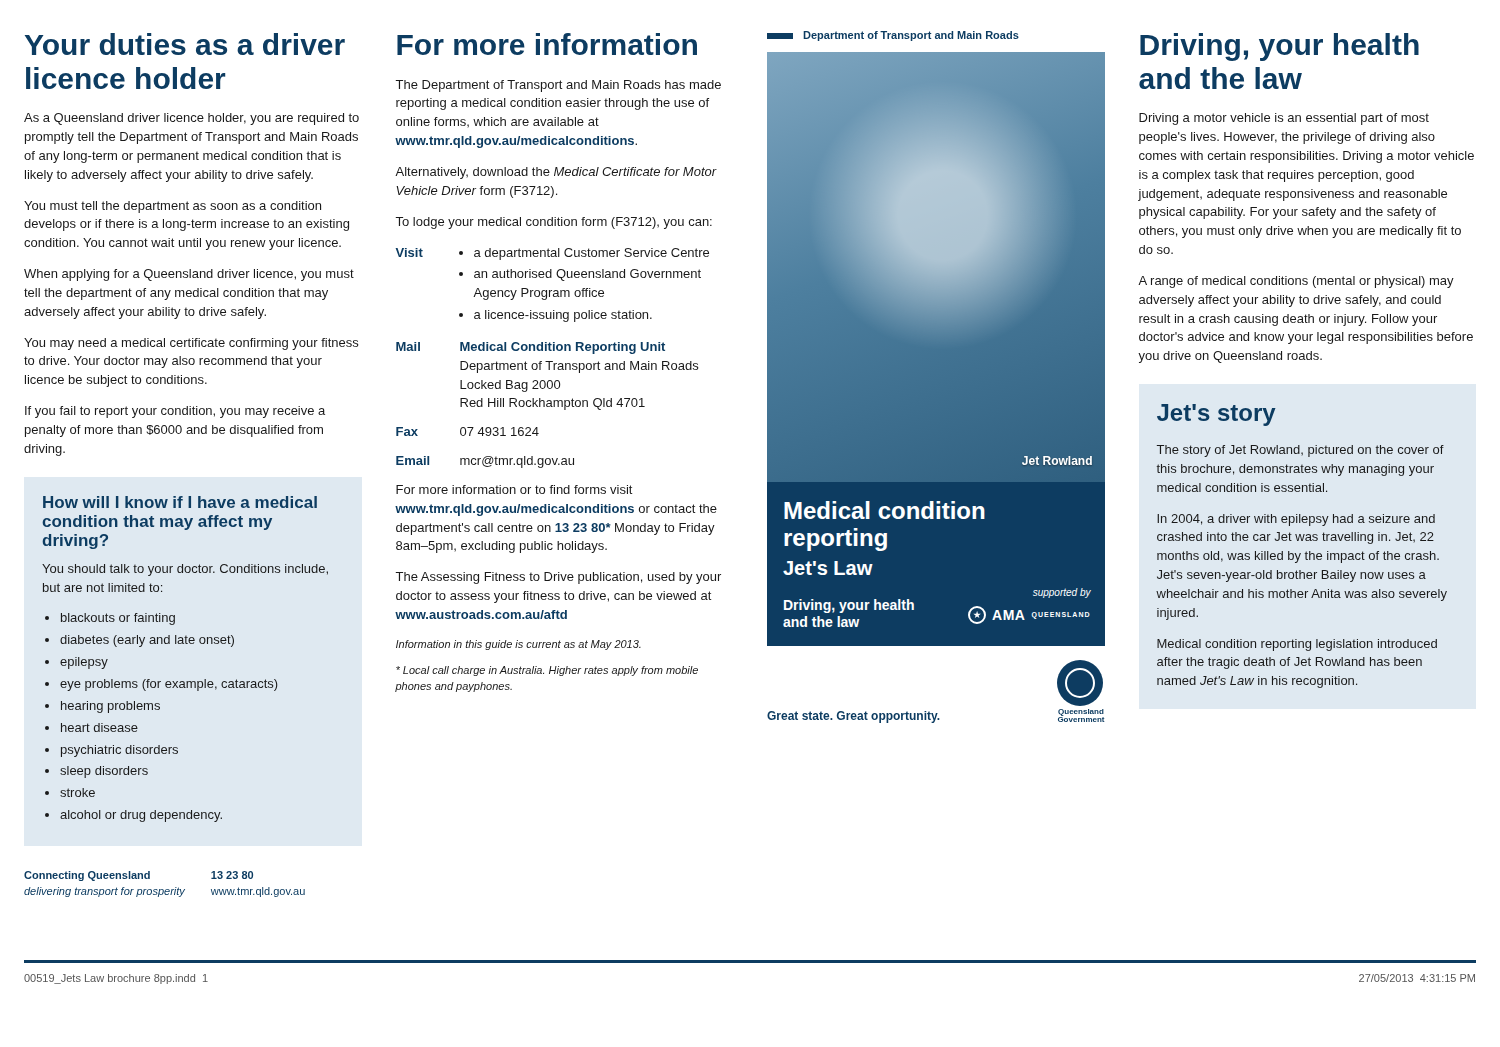Your duties as a driver licence holder
As a Queensland driver licence holder, you are required to promptly tell the Department of Transport and Main Roads of any long-term or permanent medical condition that is likely to adversely affect your ability to drive safely.
You must tell the department as soon as a condition develops or if there is a long-term increase to an existing condition. You cannot wait until you renew your licence.
When applying for a Queensland driver licence, you must tell the department of any medical condition that may adversely affect your ability to drive safely.
You may need a medical certificate confirming your fitness to drive. Your doctor may also recommend that your licence be subject to conditions.
If you fail to report your condition, you may receive a penalty of more than $6000 and be disqualified from driving.
How will I know if I have a medical condition that may affect my driving?
You should talk to your doctor. Conditions include, but are not limited to:
blackouts or fainting
diabetes (early and late onset)
epilepsy
eye problems (for example, cataracts)
hearing problems
heart disease
psychiatric disorders
sleep disorders
stroke
alcohol or drug dependency.
Connecting Queensland
delivering transport for prosperity
13 23 80
www.tmr.qld.gov.au
For more information
The Department of Transport and Main Roads has made reporting a medical condition easier through the use of online forms, which are available at www.tmr.qld.gov.au/medicalconditions.
Alternatively, download the Medical Certificate for Motor Vehicle Driver form (F3712).
To lodge your medical condition form (F3712), you can:
Visit
a departmental Customer Service Centre
an authorised Queensland Government Agency Program office
a licence-issuing police station.
Mail
Medical Condition Reporting Unit
Department of Transport and Main Roads
Locked Bag 2000
Red Hill Rockhampton Qld 4701
Fax
07 4931 1624
Email
mcr@tmr.qld.gov.au
For more information or to find forms visit www.tmr.qld.gov.au/medicalconditions or contact the department's call centre on 13 23 80* Monday to Friday 8am–5pm, excluding public holidays.
The Assessing Fitness to Drive publication, used by your doctor to assess your fitness to drive, can be viewed at www.austroads.com.au/aftd
Information in this guide is current as at May 2013.
* Local call charge in Australia. Higher rates apply from mobile phones and payphones.
Department of Transport and Main Roads
Jet Rowland
Medical condition reporting
Jet's Law
Driving, your health
and the law
supported by AMA QUEENSLAND
Great state. Great opportunity.
Queensland
Government
Driving, your health and the law
Driving a motor vehicle is an essential part of most people's lives. However, the privilege of driving also comes with certain responsibilities. Driving a motor vehicle is a complex task that requires perception, good judgement, adequate responsiveness and reasonable physical capability. For your safety and the safety of others, you must only drive when you are medically fit to do so.
A range of medical conditions (mental or physical) may adversely affect your ability to drive safely, and could result in a crash causing death or injury. Follow your doctor's advice and know your legal responsibilities before you drive on Queensland roads.
Jet's story
The story of Jet Rowland, pictured on the cover of this brochure, demonstrates why managing your medical condition is essential.
In 2004, a driver with epilepsy had a seizure and crashed into the car Jet was travelling in. Jet, 22 months old, was killed by the impact of the crash. Jet's seven-year-old brother Bailey now uses a wheelchair and his mother Anita was also severely injured.
Medical condition reporting legislation introduced after the tragic death of Jet Rowland has been named Jet's Law in his recognition.
00519_Jets Law brochure 8pp.indd 1 27/05/2013 4:31:15 PM